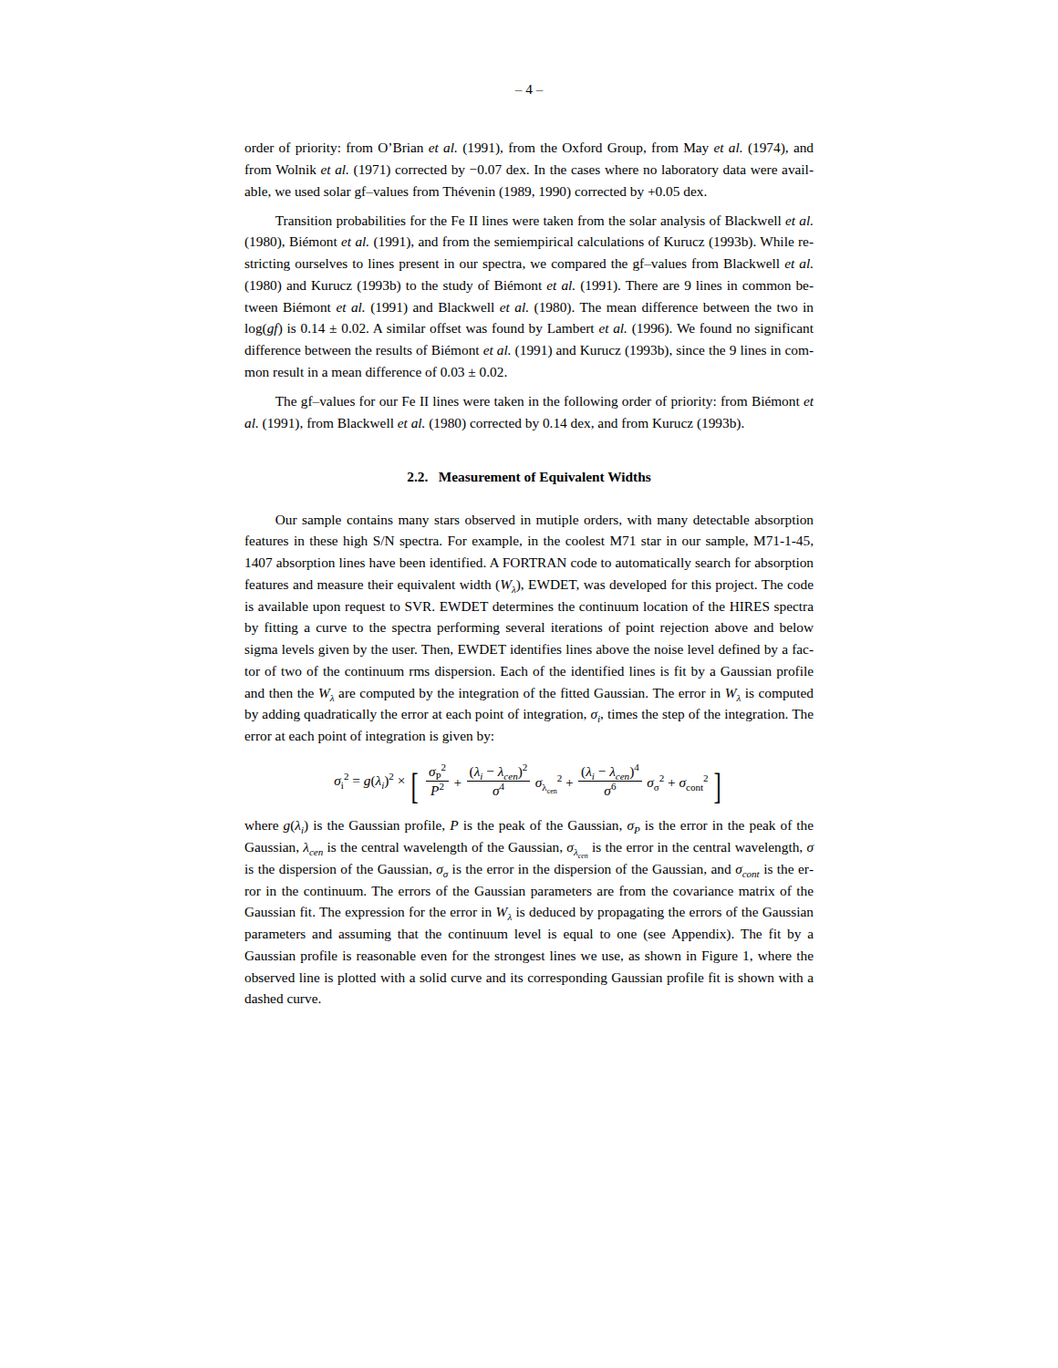– 4 –
order of priority: from O’Brian et al. (1991), from the Oxford Group, from May et al. (1974), and from Wolnik et al. (1971) corrected by −0.07 dex. In the cases where no laboratory data were available, we used solar gf–values from Thévenin (1989, 1990) corrected by +0.05 dex.
Transition probabilities for the Fe II lines were taken from the solar analysis of Blackwell et al. (1980), Biémont et al. (1991), and from the semiempirical calculations of Kurucz (1993b). While restricting ourselves to lines present in our spectra, we compared the gf–values from Blackwell et al. (1980) and Kurucz (1993b) to the study of Biémont et al. (1991). There are 9 lines in common between Biémont et al. (1991) and Blackwell et al. (1980). The mean difference between the two in log(gf) is 0.14 ± 0.02. A similar offset was found by Lambert et al. (1996). We found no significant difference between the results of Biémont et al. (1991) and Kurucz (1993b), since the 9 lines in common result in a mean difference of 0.03 ± 0.02.
The gf–values for our Fe II lines were taken in the following order of priority: from Biémont et al. (1991), from Blackwell et al. (1980) corrected by 0.14 dex, and from Kurucz (1993b).
2.2. Measurement of Equivalent Widths
Our sample contains many stars observed in mutiple orders, with many detectable absorption features in these high S/N spectra. For example, in the coolest M71 star in our sample, M71-1-45, 1407 absorption lines have been identified. A FORTRAN code to automatically search for absorption features and measure their equivalent width (Wλ), EWDET, was developed for this project. The code is available upon request to SVR. EWDET determines the continuum location of the HIRES spectra by fitting a curve to the spectra performing several iterations of point rejection above and below sigma levels given by the user. Then, EWDET identifies lines above the noise level defined by a factor of two of the continuum rms dispersion. Each of the identified lines is fit by a Gaussian profile and then the Wλ are computed by the integration of the fitted Gaussian. The error in Wλ is computed by adding quadratically the error at each point of integration, σi, times the step of the integration. The error at each point of integration is given by:
σi2 = g(λi)2 × [ σP2 P2 + (λi − λcen)2 σ4 σλcen2 + (λi − λcen)4 σ6 σσ2 + σcont2 ]
where g(λi) is the Gaussian profile, P is the peak of the Gaussian, σP is the error in the peak of the Gaussian, λcen is the central wavelength of the Gaussian, σλcen is the error in the central wavelength, σ is the dispersion of the Gaussian, σσ is the error in the dispersion of the Gaussian, and σcont is the error in the continuum. The errors of the Gaussian parameters are from the covariance matrix of the Gaussian fit. The expression for the error in Wλ is deduced by propagating the errors of the Gaussian parameters and assuming that the continuum level is equal to one (see Appendix). The fit by a Gaussian profile is reasonable even for the strongest lines we use, as shown in Figure 1, where the observed line is plotted with a solid curve and its corresponding Gaussian profile fit is shown with a dashed curve.